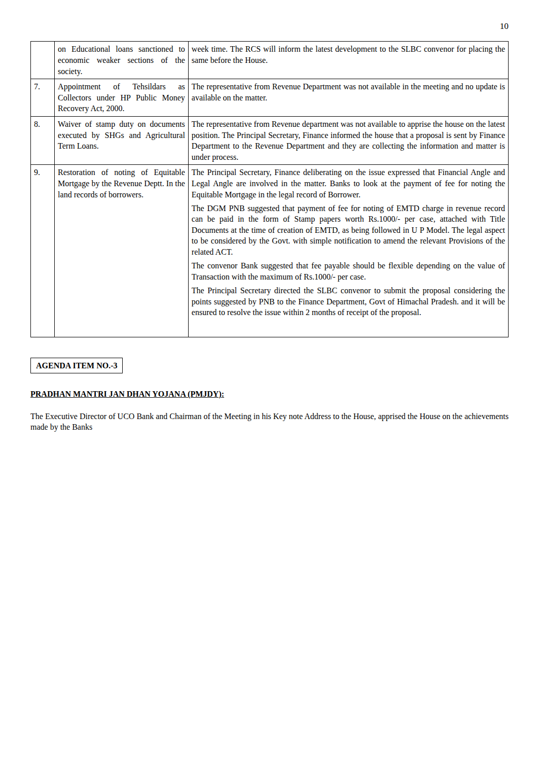10
| | on Educational loans sanctioned to economic weaker sections of the society. | week time. The RCS will inform the latest development to the SLBC convenor for placing the same before the House. |
| 7. | Appointment of Tehsildars as Collectors under HP Public Money Recovery Act, 2000. | The representative from Revenue Department was not available in the meeting and no update is available on the matter. |
| 8. | Waiver of stamp duty on documents executed by SHGs and Agricultural Term Loans. | The representative from Revenue department was not available to apprise the house on the latest position. The Principal Secretary, Finance informed the house that a proposal is sent by Finance Department to the Revenue Department and they are collecting the information and matter is under process. |
| 9. | Restoration of noting of Equitable Mortgage by the Revenue Deptt. In the land records of borrowers. | The Principal Secretary, Finance deliberating on the issue expressed that Financial Angle and Legal Angle are involved in the matter. Banks to look at the payment of fee for noting the Equitable Mortgage in the legal record of Borrower. The DGM PNB suggested that payment of fee for noting of EMTD charge in revenue record can be paid in the form of Stamp papers worth Rs.1000/- per case, attached with Title Documents at the time of creation of EMTD, as being followed in U P Model. The legal aspect to be considered by the Govt. with simple notification to amend the relevant Provisions of the related ACT. The convenor Bank suggested that fee payable should be flexible depending on the value of Transaction with the maximum of Rs.1000/- per case. The Principal Secretary directed the SLBC convenor to submit the proposal considering the points suggested by PNB to the Finance Department, Govt of Himachal Pradesh. and it will be ensured to resolve the issue within 2 months of receipt of the proposal. |
AGENDA ITEM NO.-3
PRADHAN MANTRI JAN DHAN YOJANA (PMJDY):
The Executive Director of UCO Bank and Chairman of the Meeting in his Key note Address to the House, apprised the House on the achievements made by the Banks